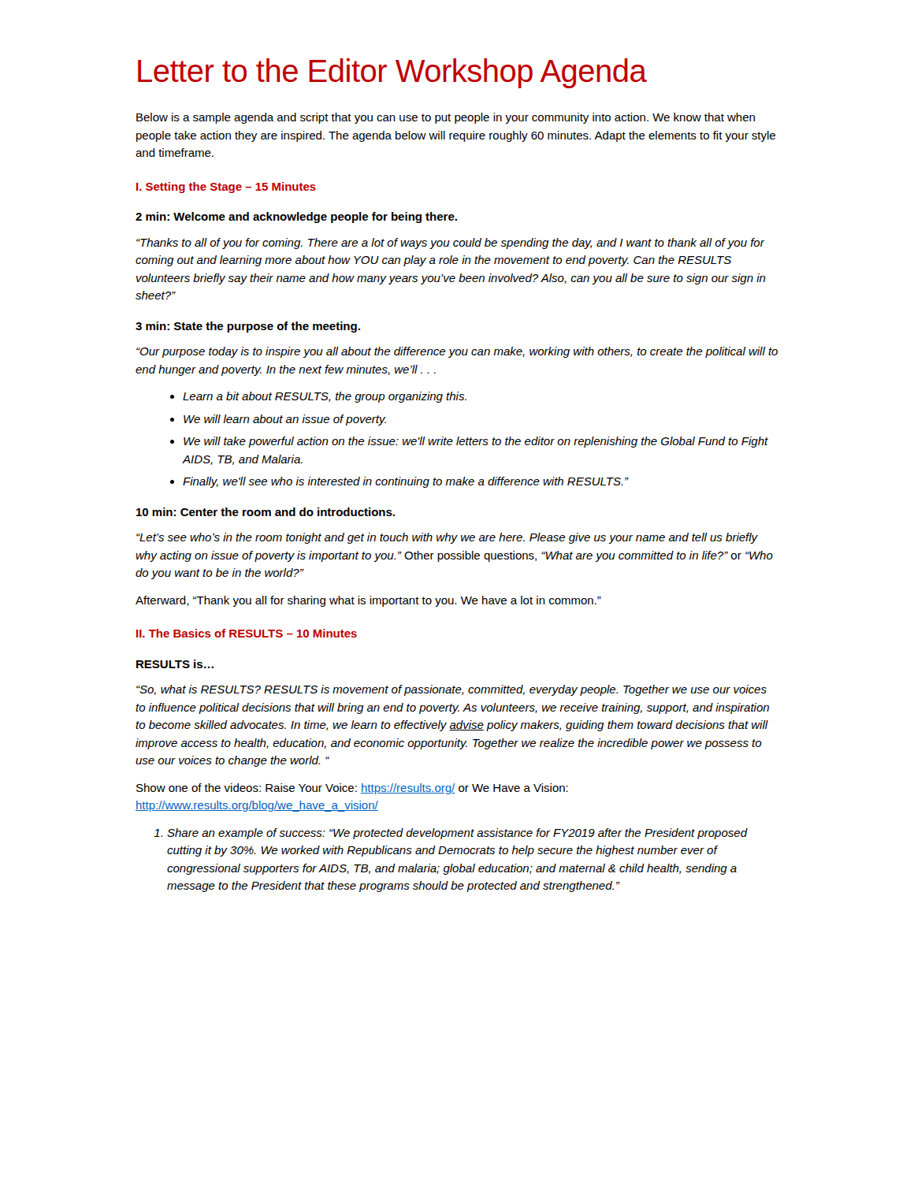Letter to the Editor Workshop Agenda
Below is a sample agenda and script that you can use to put people in your community into action. We know that when people take action they are inspired. The agenda below will require roughly 60 minutes. Adapt the elements to fit your style and timeframe.
I. Setting the Stage – 15 Minutes
2 min: Welcome and acknowledge people for being there.
“Thanks to all of you for coming. There are a lot of ways you could be spending the day, and I want to thank all of you for coming out and learning more about how YOU can play a role in the movement to end poverty. Can the RESULTS volunteers briefly say their name and how many years you’ve been involved? Also, can you all be sure to sign our sign in sheet?”
3 min: State the purpose of the meeting.
“Our purpose today is to inspire you all about the difference you can make, working with others, to create the political will to end hunger and poverty. In the next few minutes, we’ll . . .
Learn a bit about RESULTS, the group organizing this.
We will learn about an issue of poverty.
We will take powerful action on the issue: we'll write letters to the editor on replenishing the Global Fund to Fight AIDS, TB, and Malaria.
Finally, we'll see who is interested in continuing to make a difference with RESULTS.”
10 min: Center the room and do introductions.
“Let’s see who’s in the room tonight and get in touch with why we are here. Please give us your name and tell us briefly why acting on issue of poverty is important to you.” Other possible questions, “What are you committed to in life?” or “Who do you want to be in the world?”
Afterward, “Thank you all for sharing what is important to you. We have a lot in common.”
II. The Basics of RESULTS – 10 Minutes
RESULTS is…
“So, what is RESULTS? RESULTS is movement of passionate, committed, everyday people. Together we use our voices to influence political decisions that will bring an end to poverty. As volunteers, we receive training, support, and inspiration to become skilled advocates. In time, we learn to effectively advise policy makers, guiding them toward decisions that will improve access to health, education, and economic opportunity. Together we realize the incredible power we possess to use our voices to change the world. “
Show one of the videos: Raise Your Voice: https://results.org/ or We Have a Vision: http://www.results.org/blog/we_have_a_vision/
Share an example of success: “We protected development assistance for FY2019 after the President proposed cutting it by 30%. We worked with Republicans and Democrats to help secure the highest number ever of congressional supporters for AIDS, TB, and malaria; global education; and maternal & child health, sending a message to the President that these programs should be protected and strengthened.”